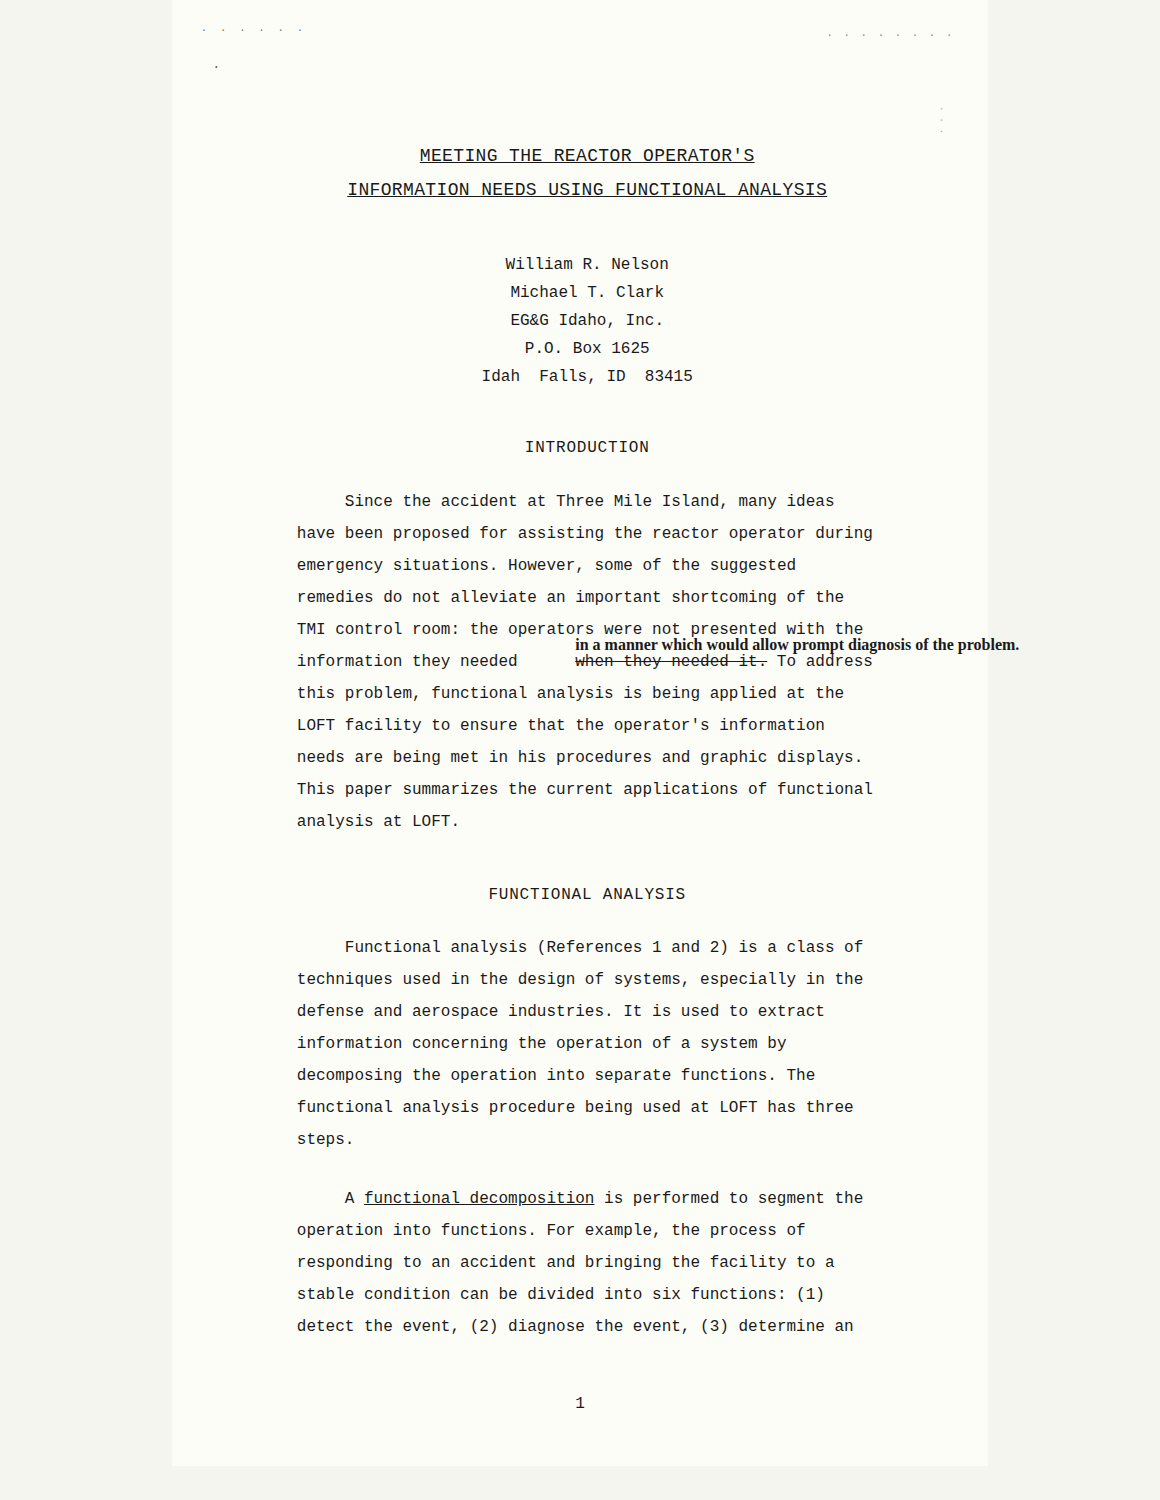· · · · · ·
· · · · · · · ·
·
· · ·
MEETING THE REACTOR OPERATOR'S
INFORMATION NEEDS USING FUNCTIONAL ANALYSIS
William R. Nelson
Michael T. Clark
EG&G Idaho, Inc.
P.O. Box 1625
Idah Falls, ID 83415
INTRODUCTION
Since the accident at Three Mile Island, many ideas have been proposed for assisting the reactor operator during emergency situations. However, some of the suggested remedies do not alleviate an important shortcoming of the TMI control room: the operators were not presented with the information they needed in a manner which would allow prompt diagnosis of the problem. when they needed it. To address this problem, functional analysis is being applied at the LOFT facility to ensure that the operator's information needs are being met in his procedures and graphic displays. This paper summarizes the current applications of functional analysis at LOFT.
FUNCTIONAL ANALYSIS
Functional analysis (References 1 and 2) is a class of techniques used in the design of systems, especially in the defense and aerospace industries. It is used to extract information concerning the operation of a system by decomposing the operation into separate functions. The functional analysis procedure being used at LOFT has three steps.
A functional decomposition is performed to segment the operation into functions. For example, the process of responding to an accident and bringing the facility to a stable condition can be divided into six functions: (1) detect the event, (2) diagnose the event, (3) determine an
1